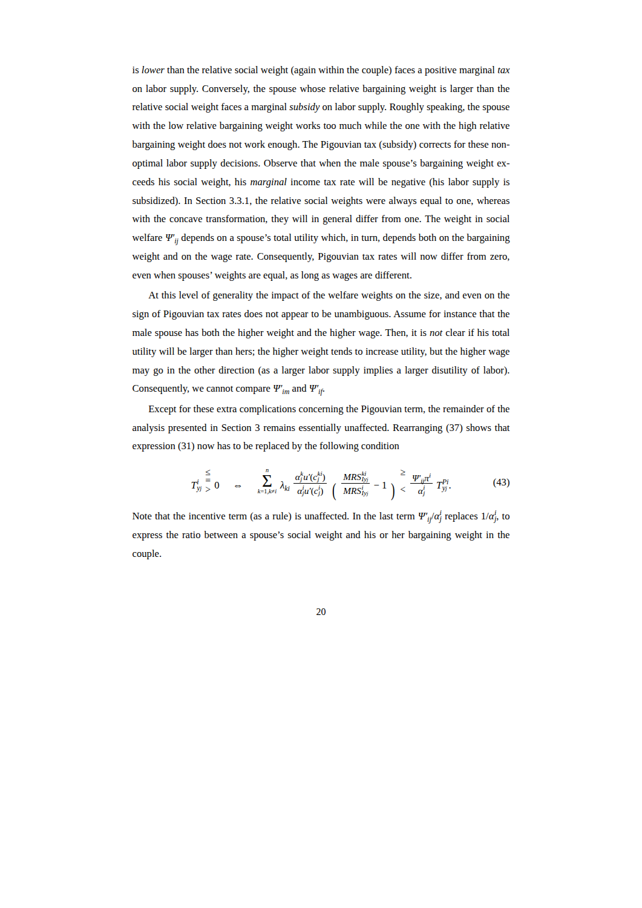is lower than the relative social weight (again within the couple) faces a positive marginal tax on labor supply. Conversely, the spouse whose relative bargaining weight is larger than the relative social weight faces a marginal subsidy on labor supply. Roughly speaking, the spouse with the low relative bargaining weight works too much while the one with the high relative bargaining weight does not work enough. The Pigouvian tax (subsidy) corrects for these non-optimal labor supply decisions. Observe that when the male spouse’s bargaining weight exceeds his social weight, his marginal income tax rate will be negative (his labor supply is subsidized). In Section 3.3.1, the relative social weights were always equal to one, whereas with the concave transformation, they will in general differ from one. The weight in social welfare Ψ′ij depends on a spouse’s total utility which, in turn, depends both on the bargaining weight and on the wage rate. Consequently, Pigouvian tax rates will now differ from zero, even when spouses’ weights are equal, as long as wages are different.
At this level of generality the impact of the welfare weights on the size, and even on the sign of Pigouvian tax rates does not appear to be unambiguous. Assume for instance that the male spouse has both the higher weight and the higher wage. Then, it is not clear if his total utility will be larger than hers; the higher weight tends to increase utility, but the higher wage may go in the other direction (as a larger labor supply implies a larger disutility of labor). Consequently, we cannot compare Ψ′im and Ψ′if.
Except for these extra complications concerning the Pigouvian term, the remainder of the analysis presented in Section 3 remains essentially unaffected. Rearranging (37) shows that expression (31) now has to be replaced by the following condition
Tiyj ≤=> 0 ⇔ nΣk=1,k≠i λki αkj u′(cki j) αij u′(cij) ( MRS ki Iyj MRS iIyj − 1 ) ≥ < Ψ′ij πi αij TPi yj.
(43)
Note that the incentive term (as a rule) is unaffected. In the last term Ψ′ij/αij replaces 1/αij, to express the ratio between a spouse’s social weight and his or her bargaining weight in the couple.
20